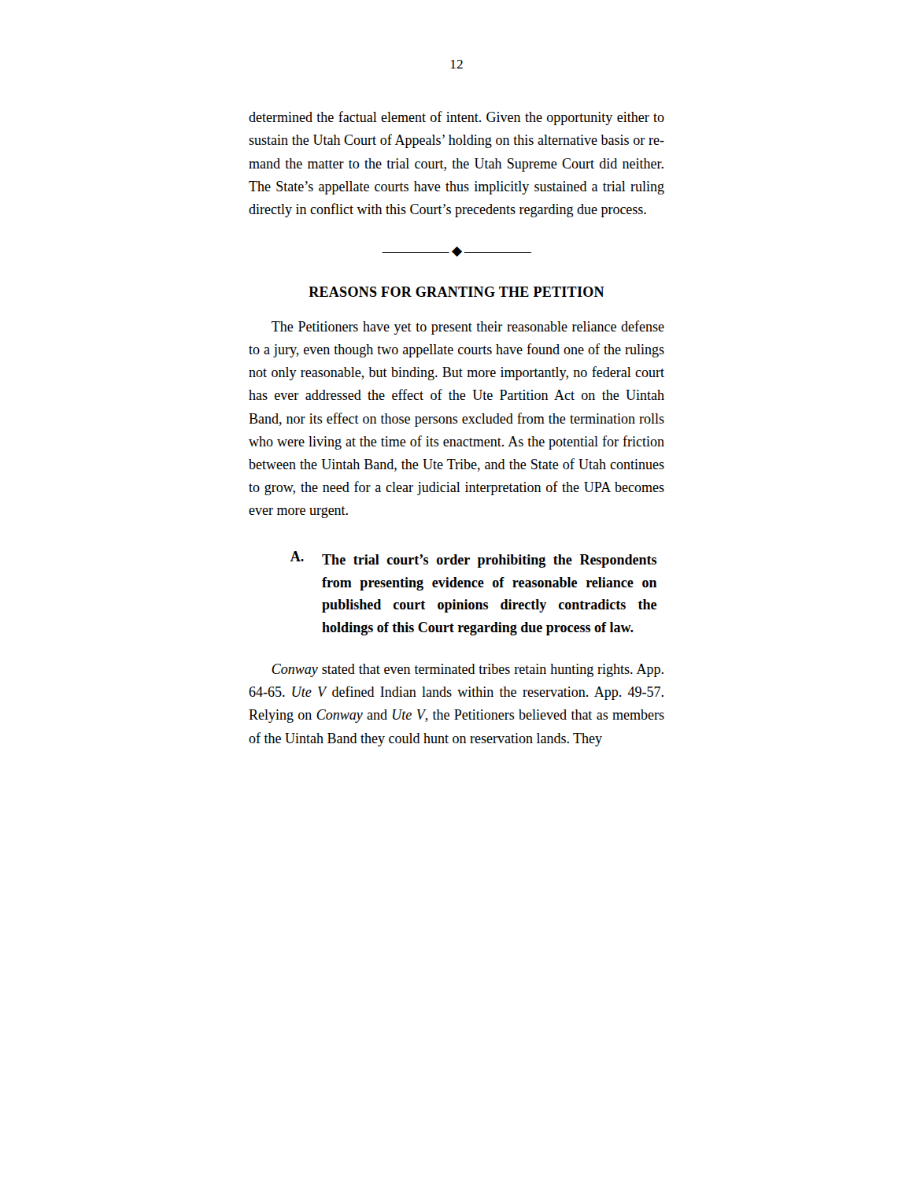12
determined the factual element of intent. Given the opportunity either to sustain the Utah Court of Appeals’ holding on this alternative basis or remand the matter to the trial court, the Utah Supreme Court did neither. The State’s appellate courts have thus implicitly sustained a trial ruling directly in conflict with this Court’s precedents regarding due process.
————— ◆ —————
REASONS FOR GRANTING THE PETITION
The Petitioners have yet to present their reasonable reliance defense to a jury, even though two appellate courts have found one of the rulings not only reasonable, but binding. But more importantly, no federal court has ever addressed the effect of the Ute Partition Act on the Uintah Band, nor its effect on those persons excluded from the termination rolls who were living at the time of its enactment. As the potential for friction between the Uintah Band, the Ute Tribe, and the State of Utah continues to grow, the need for a clear judicial interpretation of the UPA becomes ever more urgent.
A.
The trial court’s order prohibiting the Respondents from presenting evidence of reasonable reliance on published court opinions directly contradicts the holdings of this Court regarding due process of law.
Conway stated that even terminated tribes retain hunting rights. App. 64-65. Ute V defined Indian lands within the reservation. App. 49-57. Relying on Conway and Ute V, the Petitioners believed that as members of the Uintah Band they could hunt on reservation lands. They